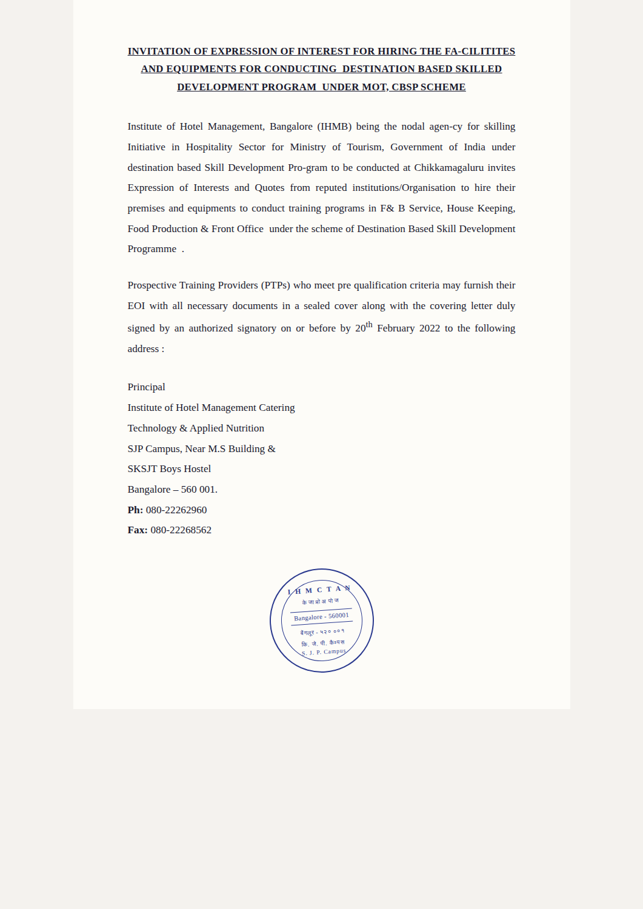Invitation of Expression of Interest for Hiring the Fa‑cilitites and Equipments for Conducting Destination Based Skilled Development Program Under MOT, CBSP Scheme
Institute of Hotel Management, Bangalore (IHMB) being the nodal agen‑cy for skilling Initiative in Hospitality Sector for Ministry of Tourism, Government of India under destination based Skill Development Pro‑gram to be conducted at Chikkamagaluru invites Expression of Interests and Quotes from reputed institutions/Organisation to hire their premises and equipments to conduct training programs in F& B Service, House Keeping, Food Production & Front Office under the scheme of Destination Based Skill Development Programme .
Prospective Training Providers (PTPs) who meet pre qualification criteria may furnish their EOI with all necessary documents in a sealed cover along with the covering letter duly signed by an authorized signatory on or before by 20th February 2022 to the following address :
Principal
Institute of Hotel Management Catering
Technology & Applied Nutrition
SJP Campus, Near M.S Building &
SKSJT Boys Hostel
Bangalore – 560 001.
Ph: 080-22262960
Fax: 080-22268562
I H M C T A N
के जा प्रो अ पो ज
Bangalore - 560001
बेंगलूर - ५२० ००१
कि. जे. पी. कैम्पस
S. J. P. Campus